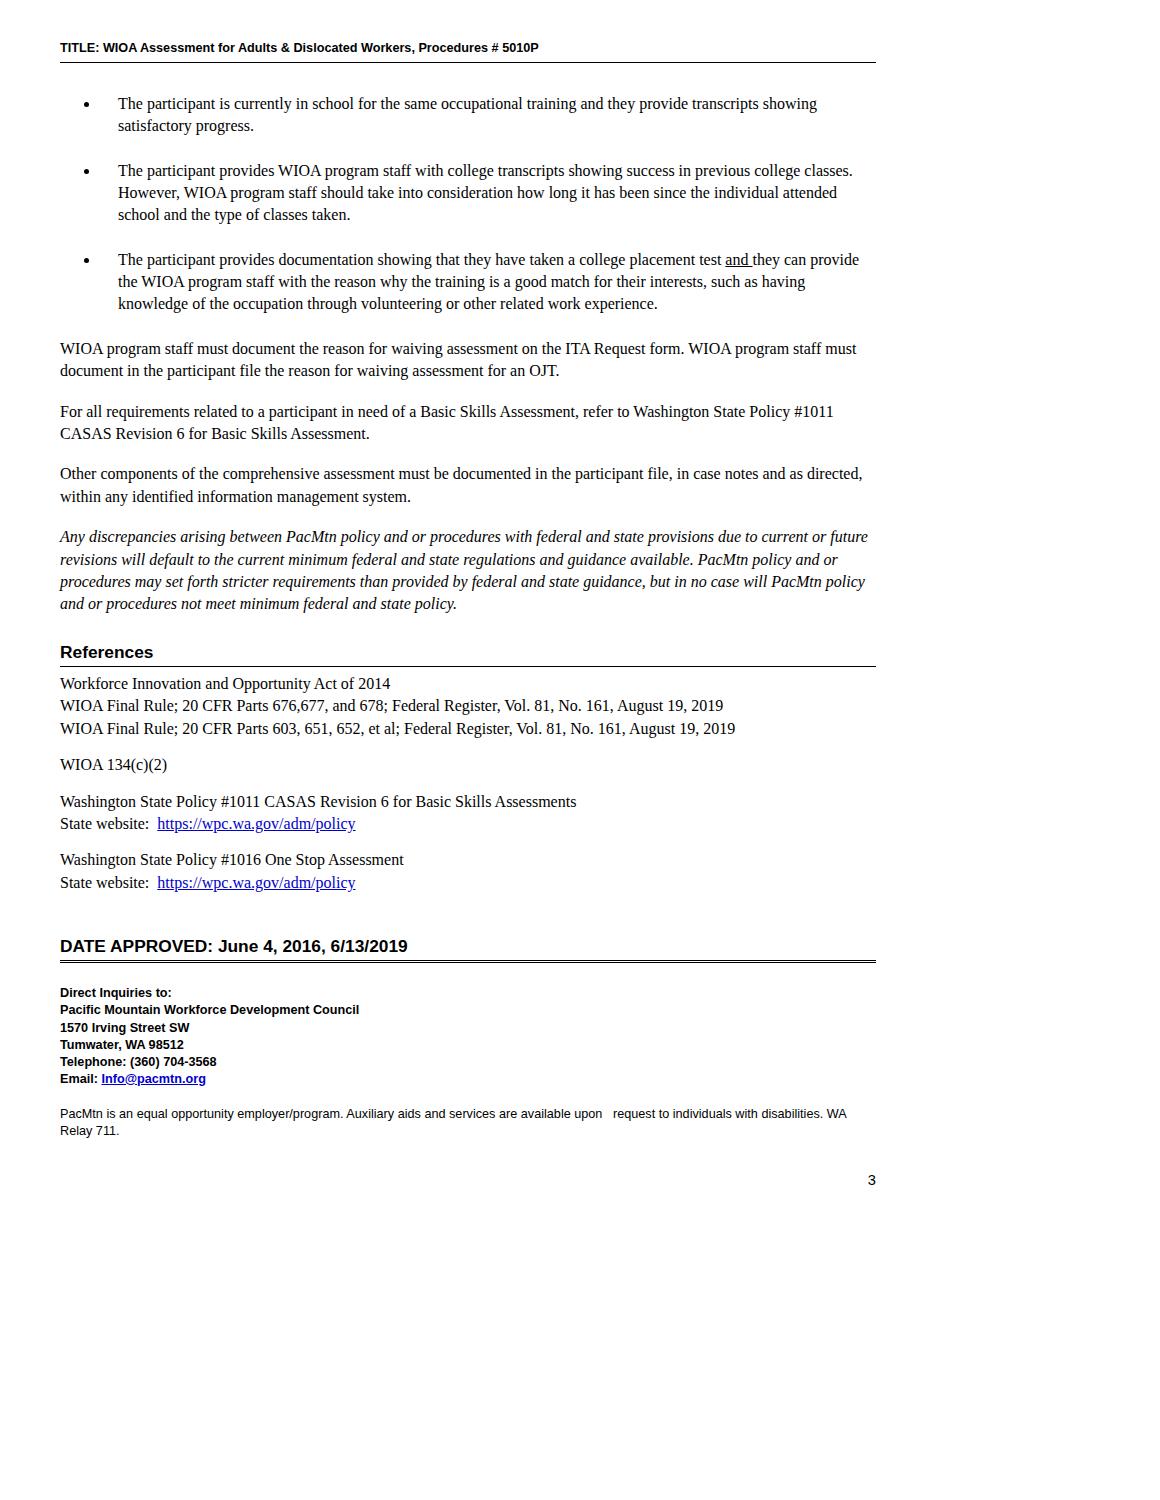TITLE: WIOA Assessment for Adults & Dislocated Workers, Procedures # 5010P
The participant is currently in school for the same occupational training and they provide transcripts showing satisfactory progress.
The participant provides WIOA program staff with college transcripts showing success in previous college classes. However, WIOA program staff should take into consideration how long it has been since the individual attended school and the type of classes taken.
The participant provides documentation showing that they have taken a college placement test and they can provide the WIOA program staff with the reason why the training is a good match for their interests, such as having knowledge of the occupation through volunteering or other related work experience.
WIOA program staff must document the reason for waiving assessment on the ITA Request form. WIOA program staff must document in the participant file the reason for waiving assessment for an OJT.
For all requirements related to a participant in need of a Basic Skills Assessment, refer to Washington State Policy #1011 CASAS Revision 6 for Basic Skills Assessment.
Other components of the comprehensive assessment must be documented in the participant file, in case notes and as directed, within any identified information management system.
Any discrepancies arising between PacMtn policy and or procedures with federal and state provisions due to current or future revisions will default to the current minimum federal and state regulations and guidance available. PacMtn policy and or procedures may set forth stricter requirements than provided by federal and state guidance, but in no case will PacMtn policy and or procedures not meet minimum federal and state policy.
References
Workforce Innovation and Opportunity Act of 2014
WIOA Final Rule; 20 CFR Parts 676,677, and 678; Federal Register, Vol. 81, No. 161, August 19, 2019
WIOA Final Rule; 20 CFR Parts 603, 651, 652, et al; Federal Register, Vol. 81, No. 161, August 19, 2019
WIOA 134(c)(2)
Washington State Policy #1011 CASAS Revision 6 for Basic Skills Assessments
State website: https://wpc.wa.gov/adm/policy
Washington State Policy #1016 One Stop Assessment
State website: https://wpc.wa.gov/adm/policy
DATE APPROVED: June 4, 2016, 6/13/2019
Direct Inquiries to:
Pacific Mountain Workforce Development Council
1570 Irving Street SW
Tumwater, WA 98512
Telephone: (360) 704-3568
Email: Info@pacmtn.org
PacMtn is an equal opportunity employer/program. Auxiliary aids and services are available upon request to individuals with disabilities. WA Relay 711.
3